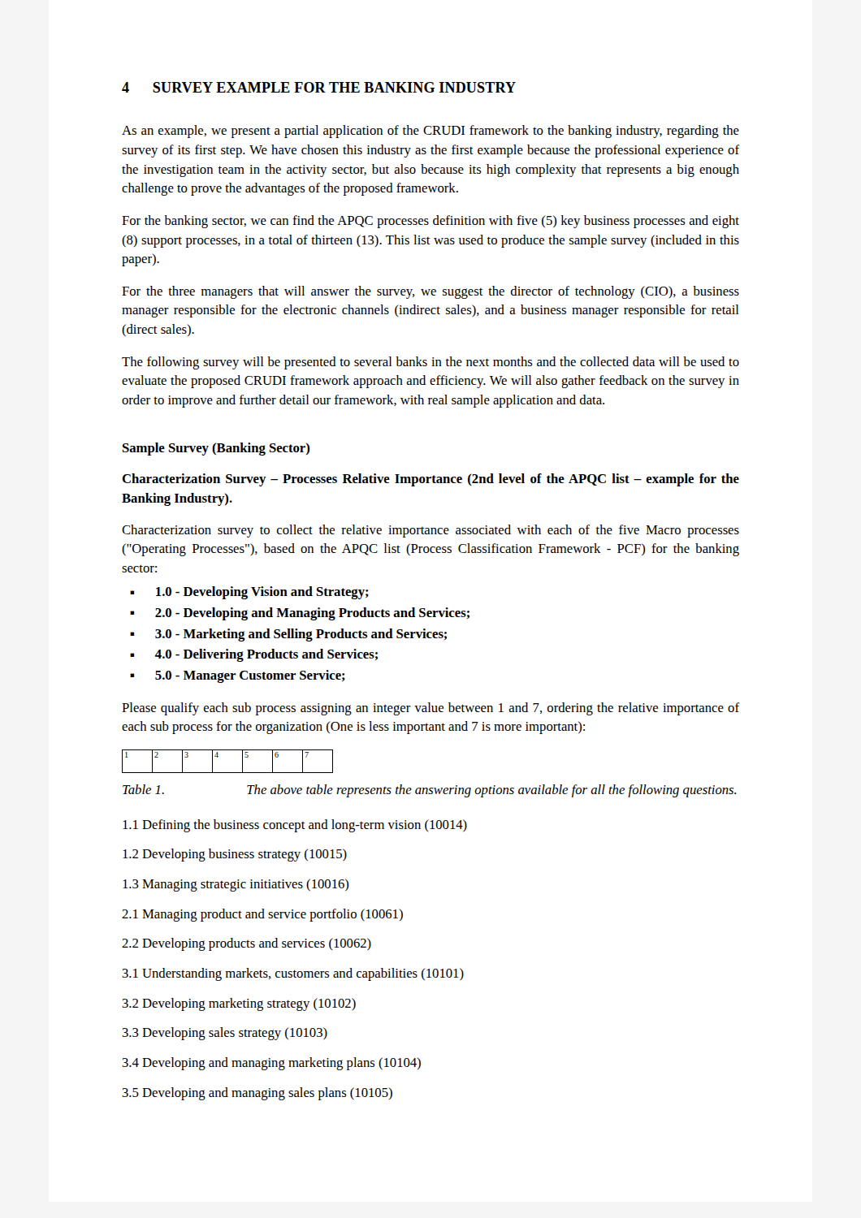4 SURVEY EXAMPLE FOR THE BANKING INDUSTRY
As an example, we present a partial application of the CRUDI framework to the banking industry, regarding the survey of its first step. We have chosen this industry as the first example because the professional experience of the investigation team in the activity sector, but also because its high complexity that represents a big enough challenge to prove the advantages of the proposed framework.
For the banking sector, we can find the APQC processes definition with five (5) key business processes and eight (8) support processes, in a total of thirteen (13). This list was used to produce the sample survey (included in this paper).
For the three managers that will answer the survey, we suggest the director of technology (CIO), a business manager responsible for the electronic channels (indirect sales), and a business manager responsible for retail (direct sales).
The following survey will be presented to several banks in the next months and the collected data will be used to evaluate the proposed CRUDI framework approach and efficiency. We will also gather feedback on the survey in order to improve and further detail our framework, with real sample application and data.
Sample Survey (Banking Sector)
Characterization Survey – Processes Relative Importance (2nd level of the APQC list – example for the Banking Industry).
Characterization survey to collect the relative importance associated with each of the five Macro processes ("Operating Processes"), based on the APQC list (Process Classification Framework - PCF) for the banking sector:
1.0 - Developing Vision and Strategy;
2.0 - Developing and Managing Products and Services;
3.0 - Marketing and Selling Products and Services;
4.0 - Delivering Products and Services;
5.0 - Manager Customer Service;
Please qualify each sub process assigning an integer value between 1 and 7, ordering the relative importance of each sub process for the organization (One is less important and 7 is more important):
| 1 | 2 | 3 | 4 | 5 | 6 | 7 |
Table 1. The above table represents the answering options available for all the following questions.
1.1 Defining the business concept and long-term vision (10014)
1.2 Developing business strategy (10015)
1.3 Managing strategic initiatives (10016)
2.1 Managing product and service portfolio (10061)
2.2 Developing products and services (10062)
3.1 Understanding markets, customers and capabilities (10101)
3.2 Developing marketing strategy (10102)
3.3 Developing sales strategy (10103)
3.4 Developing and managing marketing plans (10104)
3.5 Developing and managing sales plans (10105)